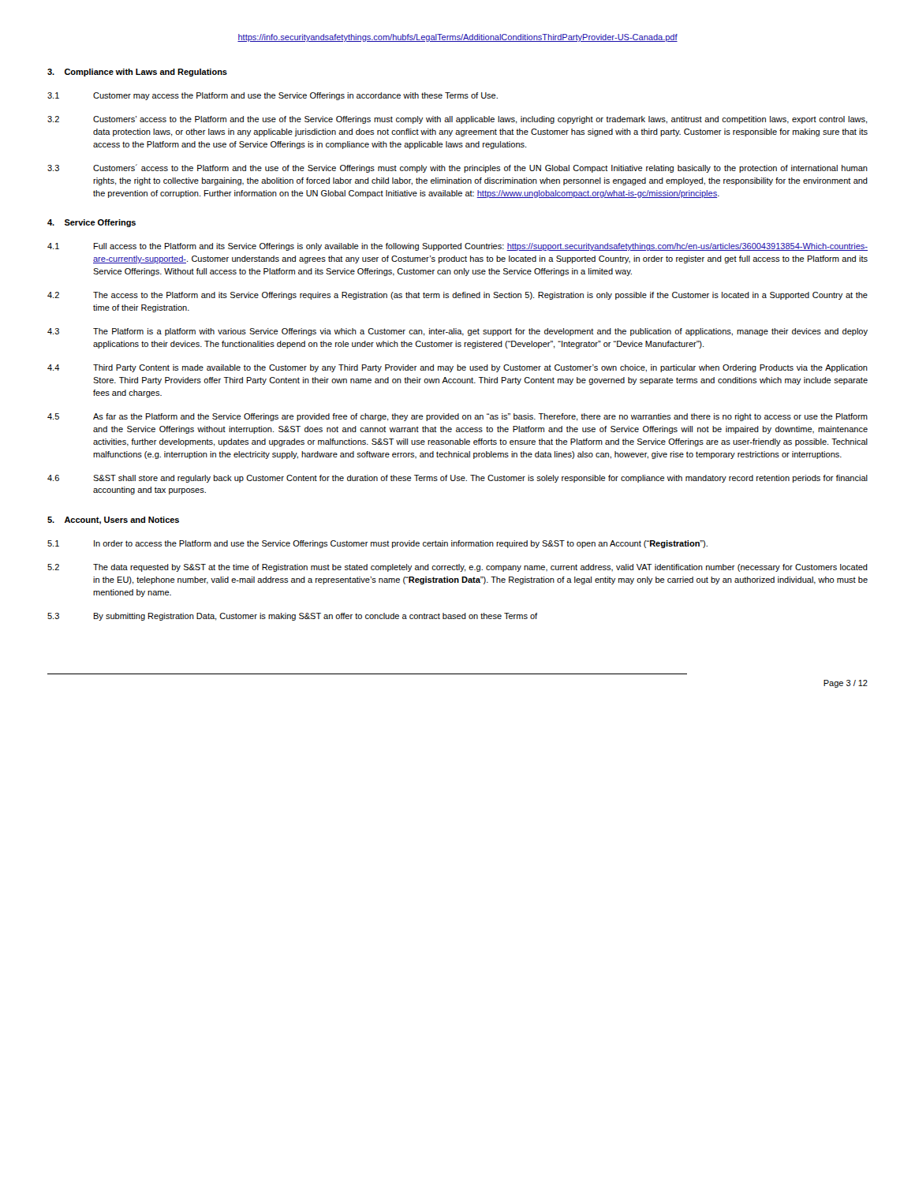https://info.securityandsafetythings.com/hubfs/LegalTerms/AdditionalConditionsThirdPartyProvider-US-Canada.pdf
3. Compliance with Laws and Regulations
3.1
Customer may access the Platform and use the Service Offerings in accordance with these Terms of Use.
3.2
Customers’ access to the Platform and the use of the Service Offerings must comply with all applicable laws, including copyright or trademark laws, antitrust and competition laws, export control laws, data protection laws, or other laws in any applicable jurisdiction and does not conflict with any agreement that the Customer has signed with a third party. Customer is responsible for making sure that its access to the Platform and the use of Service Offerings is in compliance with the applicable laws and regulations.
3.3
Customers´ access to the Platform and the use of the Service Offerings must comply with the principles of the UN Global Compact Initiative relating basically to the protection of international human rights, the right to collective bargaining, the abolition of forced labor and child labor, the elimination of discrimination when personnel is engaged and employed, the responsibility for the environment and the prevention of corruption. Further information on the UN Global Compact Initiative is available at: https://www.unglobalcompact.org/what-is-gc/mission/principles.
4. Service Offerings
4.1
Full access to the Platform and its Service Offerings is only available in the following Supported Countries: https://support.securityandsafetythings.com/hc/en-us/articles/360043913854-Which-countries-are-currently-supported-. Customer understands and agrees that any user of Costumer’s product has to be located in a Supported Country, in order to register and get full access to the Platform and its Service Offerings. Without full access to the Platform and its Service Offerings, Customer can only use the Service Offerings in a limited way.
4.2
The access to the Platform and its Service Offerings requires a Registration (as that term is defined in Section 5). Registration is only possible if the Customer is located in a Supported Country at the time of their Registration.
4.3
The Platform is a platform with various Service Offerings via which a Customer can, inter-alia, get support for the development and the publication of applications, manage their devices and deploy applications to their devices. The functionalities depend on the role under which the Customer is registered (“Developer”, “Integrator” or “Device Manufacturer”).
4.4
Third Party Content is made available to the Customer by any Third Party Provider and may be used by Customer at Customer’s own choice, in particular when Ordering Products via the Application Store. Third Party Providers offer Third Party Content in their own name and on their own Account. Third Party Content may be governed by separate terms and conditions which may include separate fees and charges.
4.5
As far as the Platform and the Service Offerings are provided free of charge, they are provided on an “as is” basis. Therefore, there are no warranties and there is no right to access or use the Platform and the Service Offerings without interruption. S&ST does not and cannot warrant that the access to the Platform and the use of Service Offerings will not be impaired by downtime, maintenance activities, further developments, updates and upgrades or malfunctions. S&ST will use reasonable efforts to ensure that the Platform and the Service Offerings are as user-friendly as possible. Technical malfunctions (e.g. interruption in the electricity supply, hardware and software errors, and technical problems in the data lines) also can, however, give rise to temporary restrictions or interruptions.
4.6
S&ST shall store and regularly back up Customer Content for the duration of these Terms of Use. The Customer is solely responsible for compliance with mandatory record retention periods for financial accounting and tax purposes.
5. Account, Users and Notices
5.1
In order to access the Platform and use the Service Offerings Customer must provide certain information required by S&ST to open an Account (“Registration”).
5.2
The data requested by S&ST at the time of Registration must be stated completely and correctly, e.g. company name, current address, valid VAT identification number (necessary for Customers located in the EU), telephone number, valid e-mail address and a representative’s name (“Registration Data”). The Registration of a legal entity may only be carried out by an authorized individual, who must be mentioned by name.
5.3
By submitting Registration Data, Customer is making S&ST an offer to conclude a contract based on these Terms of
Page 3 / 12